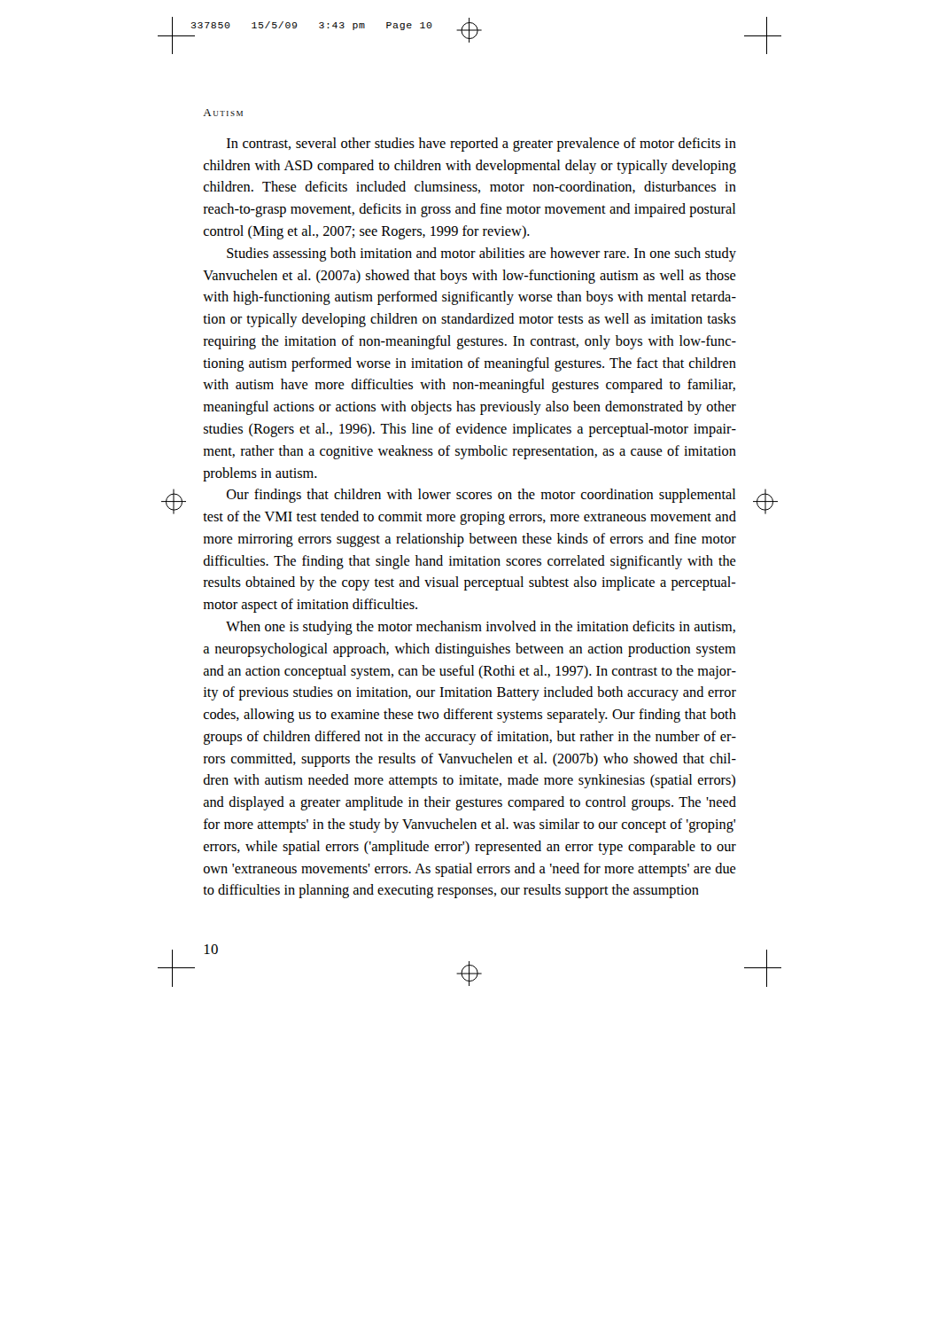337850 15/5/09 3:43 pm Page 10
Autism
In contrast, several other studies have reported a greater prevalence of motor deficits in children with ASD compared to children with developmental delay or typically developing children. These deficits included clumsiness, motor non-coordination, disturbances in reach-to-grasp movement, deficits in gross and fine motor movement and impaired postural control (Ming et al., 2007; see Rogers, 1999 for review).
Studies assessing both imitation and motor abilities are however rare. In one such study Vanvuchelen et al. (2007a) showed that boys with low-functioning autism as well as those with high-functioning autism performed significantly worse than boys with mental retardation or typically developing children on standardized motor tests as well as imitation tasks requiring the imitation of non-meaningful gestures. In contrast, only boys with low-functioning autism performed worse in imitation of meaningful gestures. The fact that children with autism have more difficulties with non-meaningful gestures compared to familiar, meaningful actions or actions with objects has previously also been demonstrated by other studies (Rogers et al., 1996). This line of evidence implicates a perceptual-motor impairment, rather than a cognitive weakness of symbolic representation, as a cause of imitation problems in autism.
Our findings that children with lower scores on the motor coordination supplemental test of the VMI test tended to commit more groping errors, more extraneous movement and more mirroring errors suggest a relationship between these kinds of errors and fine motor difficulties. The finding that single hand imitation scores correlated significantly with the results obtained by the copy test and visual perceptual subtest also implicate a perceptual-motor aspect of imitation difficulties.
When one is studying the motor mechanism involved in the imitation deficits in autism, a neuropsychological approach, which distinguishes between an action production system and an action conceptual system, can be useful (Rothi et al., 1997). In contrast to the majority of previous studies on imitation, our Imitation Battery included both accuracy and error codes, allowing us to examine these two different systems separately. Our finding that both groups of children differed not in the accuracy of imitation, but rather in the number of errors committed, supports the results of Vanvuchelen et al. (2007b) who showed that children with autism needed more attempts to imitate, made more synkinesias (spatial errors) and displayed a greater amplitude in their gestures compared to control groups. The 'need for more attempts' in the study by Vanvuchelen et al. was similar to our concept of 'groping' errors, while spatial errors ('amplitude error') represented an error type comparable to our own 'extraneous movements' errors. As spatial errors and a 'need for more attempts' are due to difficulties in planning and executing responses, our results support the assumption
10